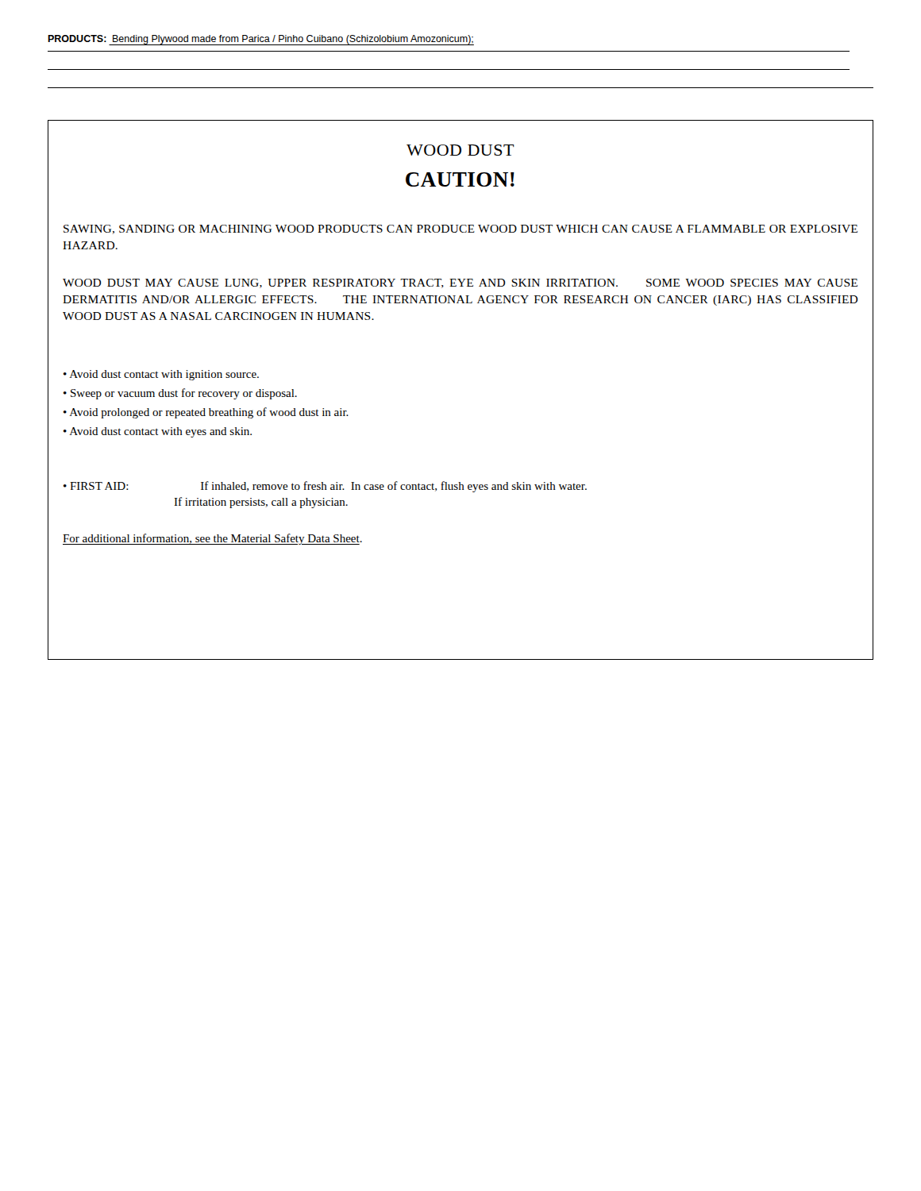PRODUCTS: Bending Plywood made from Parica / Pinho Cuibano (Schizolobium Amozonicum);
WOOD DUST
CAUTION!
SAWING, SANDING OR MACHINING WOOD PRODUCTS CAN PRODUCE WOOD DUST WHICH CAN CAUSE A FLAMMABLE OR EXPLOSIVE HAZARD.
WOOD DUST MAY CAUSE LUNG, UPPER RESPIRATORY TRACT, EYE AND SKIN IRRITATION. SOME WOOD SPECIES MAY CAUSE DERMATITIS AND/OR ALLERGIC EFFECTS. THE INTERNATIONAL AGENCY FOR RESEARCH ON CANCER (IARC) HAS CLASSIFIED WOOD DUST AS A NASAL CARCINOGEN IN HUMANS.
• Avoid dust contact with ignition source.
• Sweep or vacuum dust for recovery or disposal.
• Avoid prolonged or repeated breathing of wood dust in air.
• Avoid dust contact with eyes and skin.
• FIRST AID: If inhaled, remove to fresh air. In case of contact, flush eyes and skin with water. If irritation persists, call a physician.
For additional information, see the Material Safety Data Sheet.